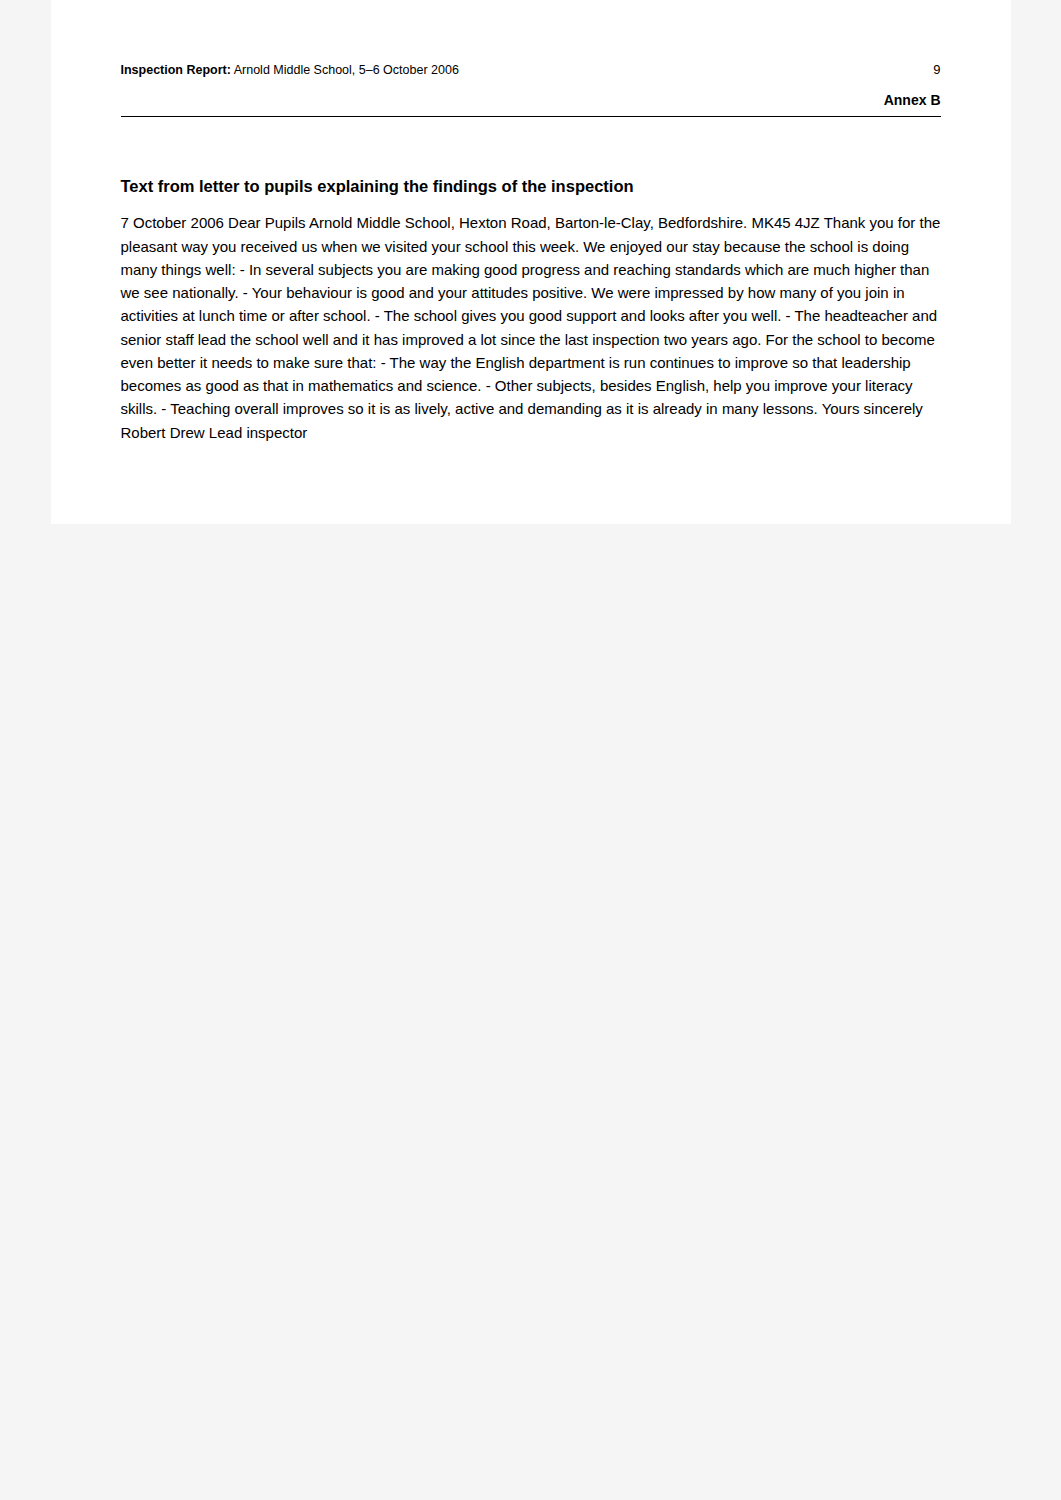Inspection Report: Arnold Middle School, 5–6 October 2006
9
Annex B
Text from letter to pupils explaining the findings of the inspection
7 October 2006 Dear Pupils Arnold Middle School, Hexton Road, Barton-le-Clay, Bedfordshire. MK45 4JZ Thank you for the pleasant way you received us when we visited your school this week. We enjoyed our stay because the school is doing many things well: - In several subjects you are making good progress and reaching standards which are much higher than we see nationally. - Your behaviour is good and your attitudes positive. We were impressed by how many of you join in activities at lunch time or after school. - The school gives you good support and looks after you well. - The headteacher and senior staff lead the school well and it has improved a lot since the last inspection two years ago. For the school to become even better it needs to make sure that: - The way the English department is run continues to improve so that leadership becomes as good as that in mathematics and science. - Other subjects, besides English, help you improve your literacy skills. - Teaching overall improves so it is as lively, active and demanding as it is already in many lessons. Yours sincerely Robert Drew Lead inspector